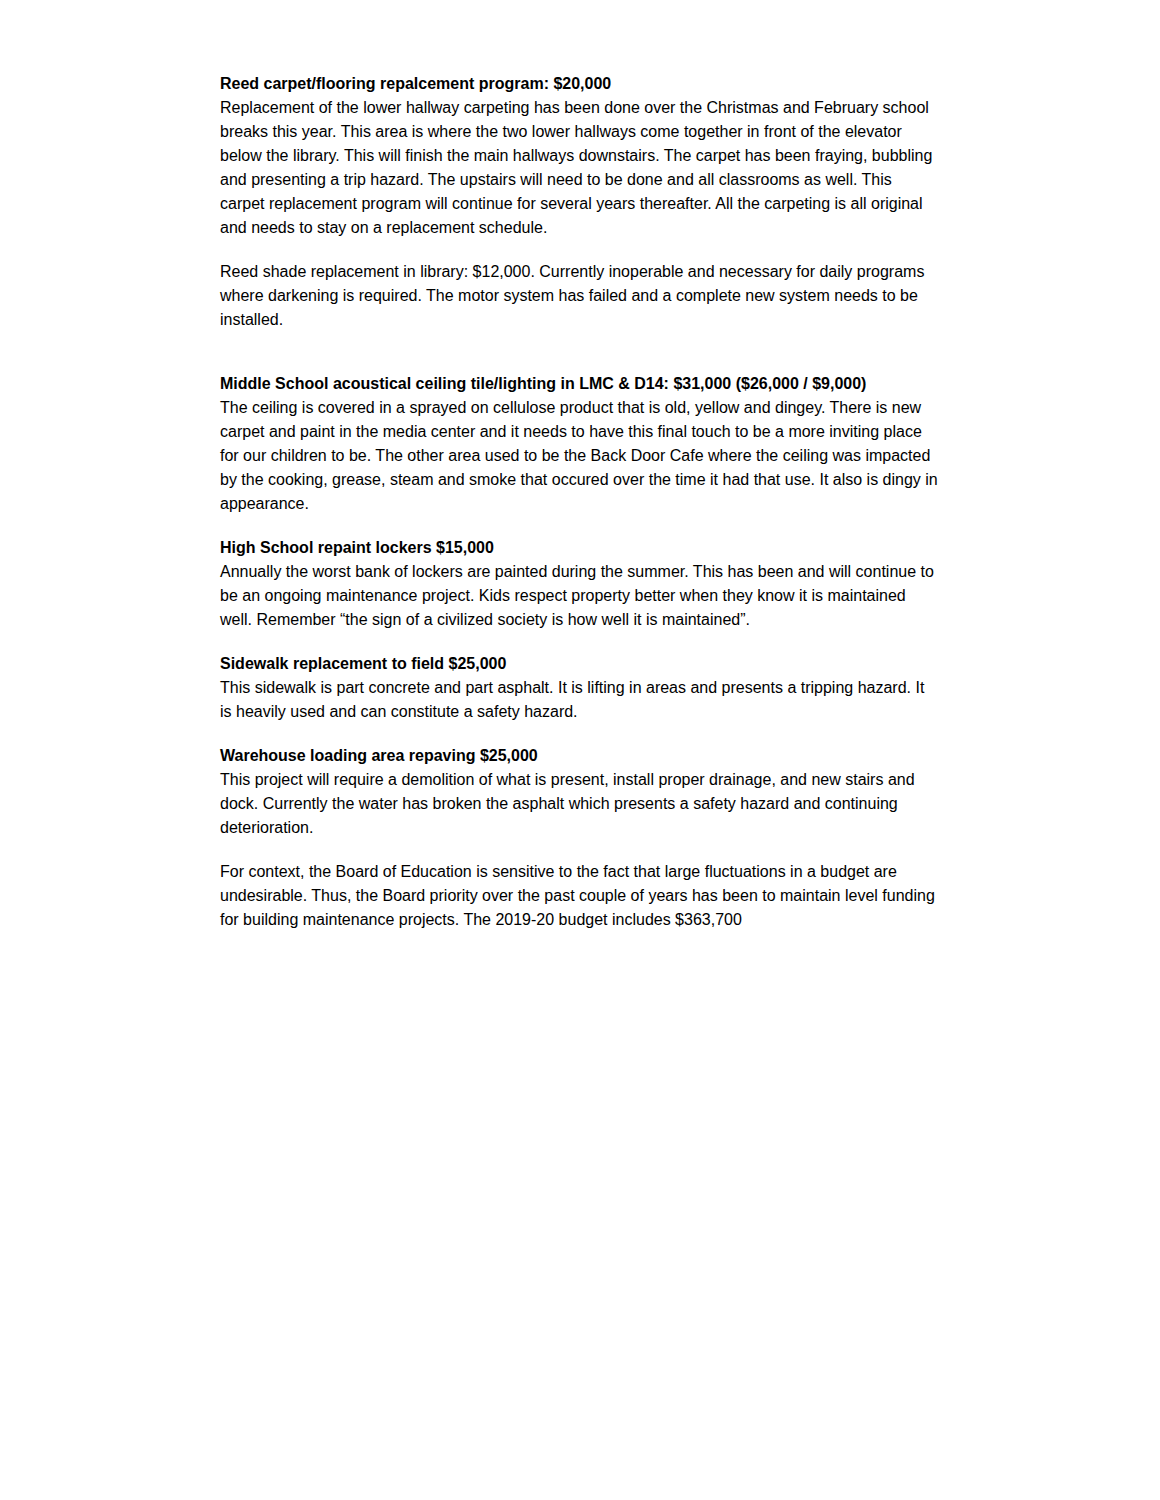Reed carpet/flooring repalcement program: $20,000
Replacement of the lower hallway carpeting has been done over the Christmas and February school breaks this year. This area is where the two lower hallways come together in front of the elevator below the library. This will finish the main hallways downstairs. The carpet has been fraying, bubbling and presenting a trip hazard. The upstairs will need to be done and all classrooms as well. This carpet replacement program will continue for several years thereafter. All the carpeting is all original and needs to stay on a replacement schedule.
Reed shade replacement in library: $12,000. Currently inoperable and necessary for daily programs where darkening is required. The motor system has failed and a complete new system needs to be installed.
Middle School acoustical ceiling tile/lighting in LMC & D14: $31,000 ($26,000 / $9,000)
The ceiling is covered in a sprayed on cellulose product that is old, yellow and dingey. There is new carpet and paint in the media center and it needs to have this final touch to be a more inviting place for our children to be. The other area used to be the Back Door Cafe where the ceiling was impacted by the cooking, grease, steam and smoke that occured over the time it had that use. It also is dingy in appearance.
High School repaint lockers $15,000
Annually the worst bank of lockers are painted during the summer. This has been and will continue to be an ongoing maintenance project. Kids respect property better when they know it is maintained well. Remember “the sign of a civilized society is how well it is maintained”.
Sidewalk replacement to field $25,000
This sidewalk is part concrete and part asphalt. It is lifting in areas and presents a tripping hazard. It is heavily used and can constitute a safety hazard.
Warehouse loading area repaving $25,000
This project will require a demolition of what is present, install proper drainage, and new stairs and dock. Currently the water has broken the asphalt which presents a safety hazard and continuing deterioration.
For context, the Board of Education is sensitive to the fact that large fluctuations in a budget are undesirable. Thus, the Board priority over the past couple of years has been to maintain level funding for building maintenance projects. The 2019-20 budget includes $363,700